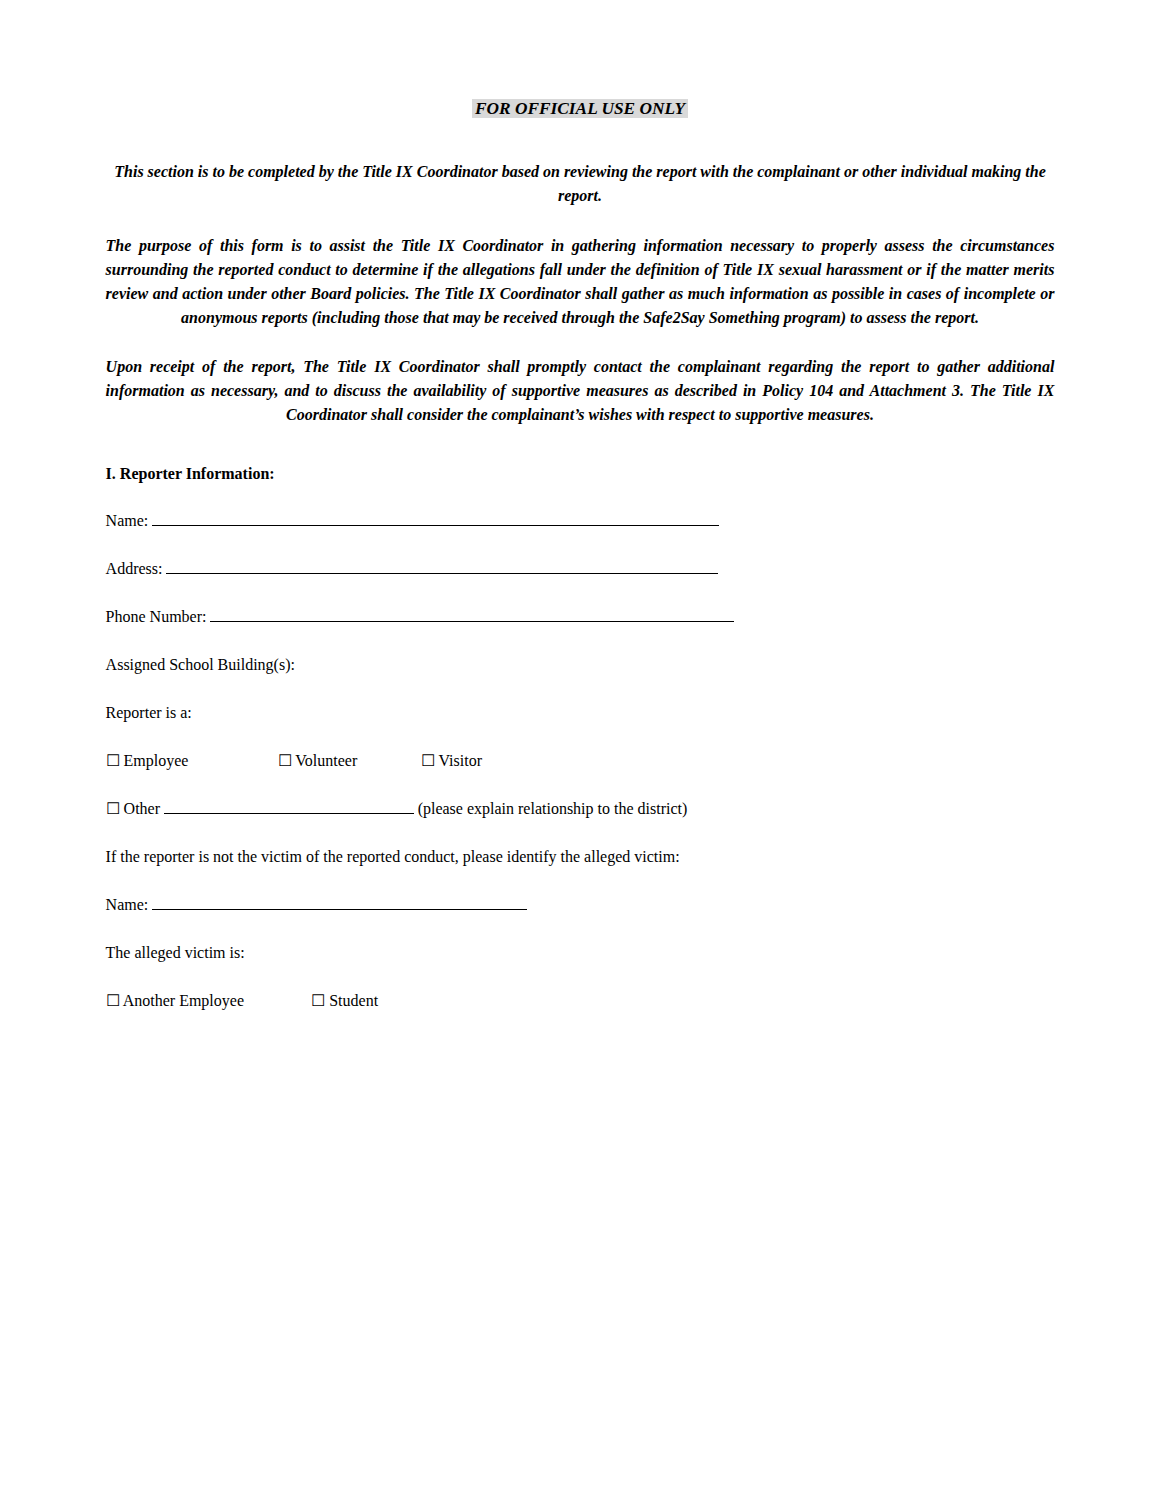FOR OFFICIAL USE ONLY
This section is to be completed by the Title IX Coordinator based on reviewing the report with the complainant or other individual making the report.
The purpose of this form is to assist the Title IX Coordinator in gathering information necessary to properly assess the circumstances surrounding the reported conduct to determine if the allegations fall under the definition of Title IX sexual harassment or if the matter merits review and action under other Board policies. The Title IX Coordinator shall gather as much information as possible in cases of incomplete or anonymous reports (including those that may be received through the Safe2Say Something program) to assess the report.
Upon receipt of the report, The Title IX Coordinator shall promptly contact the complainant regarding the report to gather additional information as necessary, and to discuss the availability of supportive measures as described in Policy 104 and Attachment 3. The Title IX Coordinator shall consider the complainant’s wishes with respect to supportive measures.
I. Reporter Information:
Name:
Address:
Phone Number:
Assigned School Building(s):
Reporter is a:
☐ Employee ☐ Volunteer ☐ Visitor
☐ Other (please explain relationship to the district)
If the reporter is not the victim of the reported conduct, please identify the alleged victim:
Name:
The alleged victim is:
☐ Another Employee ☐ Student